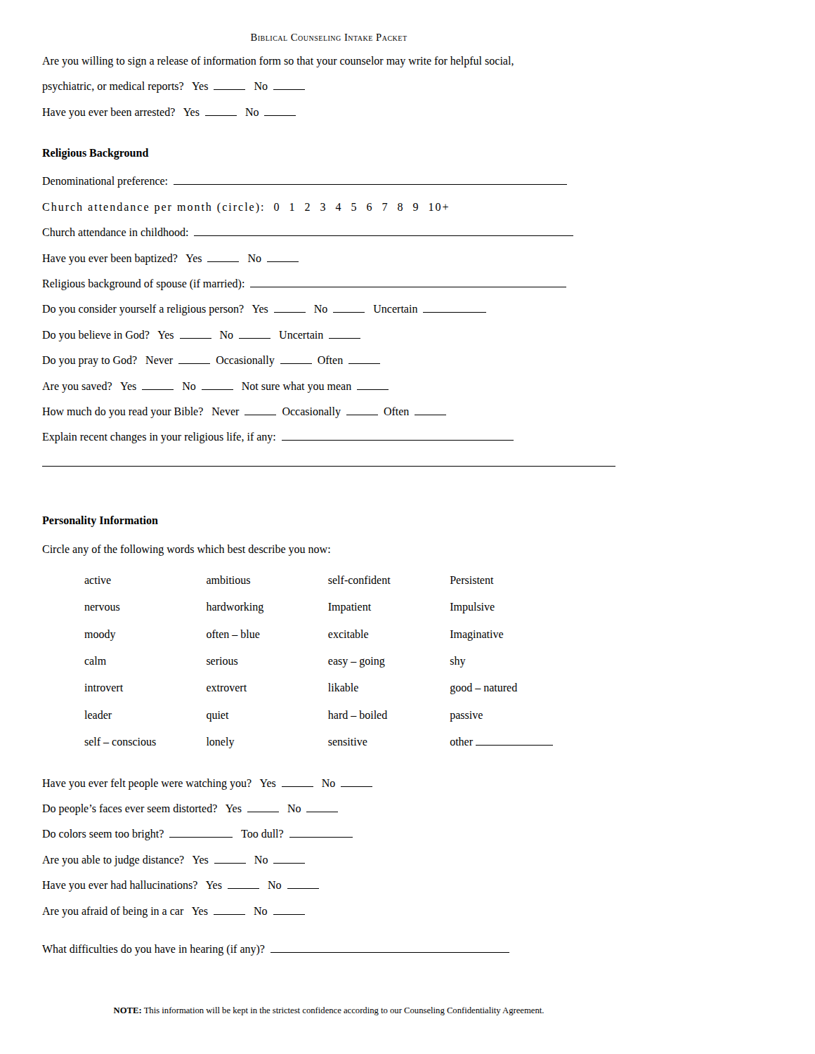Biblical Counseling Intake Packet
Are you willing to sign a release of information form so that your counselor may write for helpful social,
psychiatric, or medical reports? Yes No
Have you ever been arrested? Yes No
Religious Background
Denominational preference:
Church attendance per month (circle): 0 1 2 3 4 5 6 7 8 9 10+
Church attendance in childhood:
Have you ever been baptized? Yes No
Religious background of spouse (if married):
Do you consider yourself a religious person? Yes No Uncertain
Do you believe in God? Yes No Uncertain
Do you pray to God? Never Occasionally Often
Are you saved? Yes No Not sure what you mean
How much do you read your Bible? Never Occasionally Often
Explain recent changes in your religious life, if any:
Personality Information
Circle any of the following words which best describe you now:
| active | ambitious | self-confident | Persistent |
| nervous | hardworking | Impatient | Impulsive |
| moody | often – blue | excitable | Imaginative |
| calm | serious | easy – going | shy |
| introvert | extrovert | likable | good – natured |
| leader | quiet | hard – boiled | passive |
| self – conscious | lonely | sensitive | other |
Have you ever felt people were watching you? Yes No
Do people’s faces ever seem distorted? Yes No
Do colors seem too bright? Too dull?
Are you able to judge distance? Yes No
Have you ever had hallucinations? Yes No
Are you afraid of being in a car Yes No
What difficulties do you have in hearing (if any)?
NOTE: This information will be kept in the strictest confidence according to our Counseling Confidentiality Agreement.